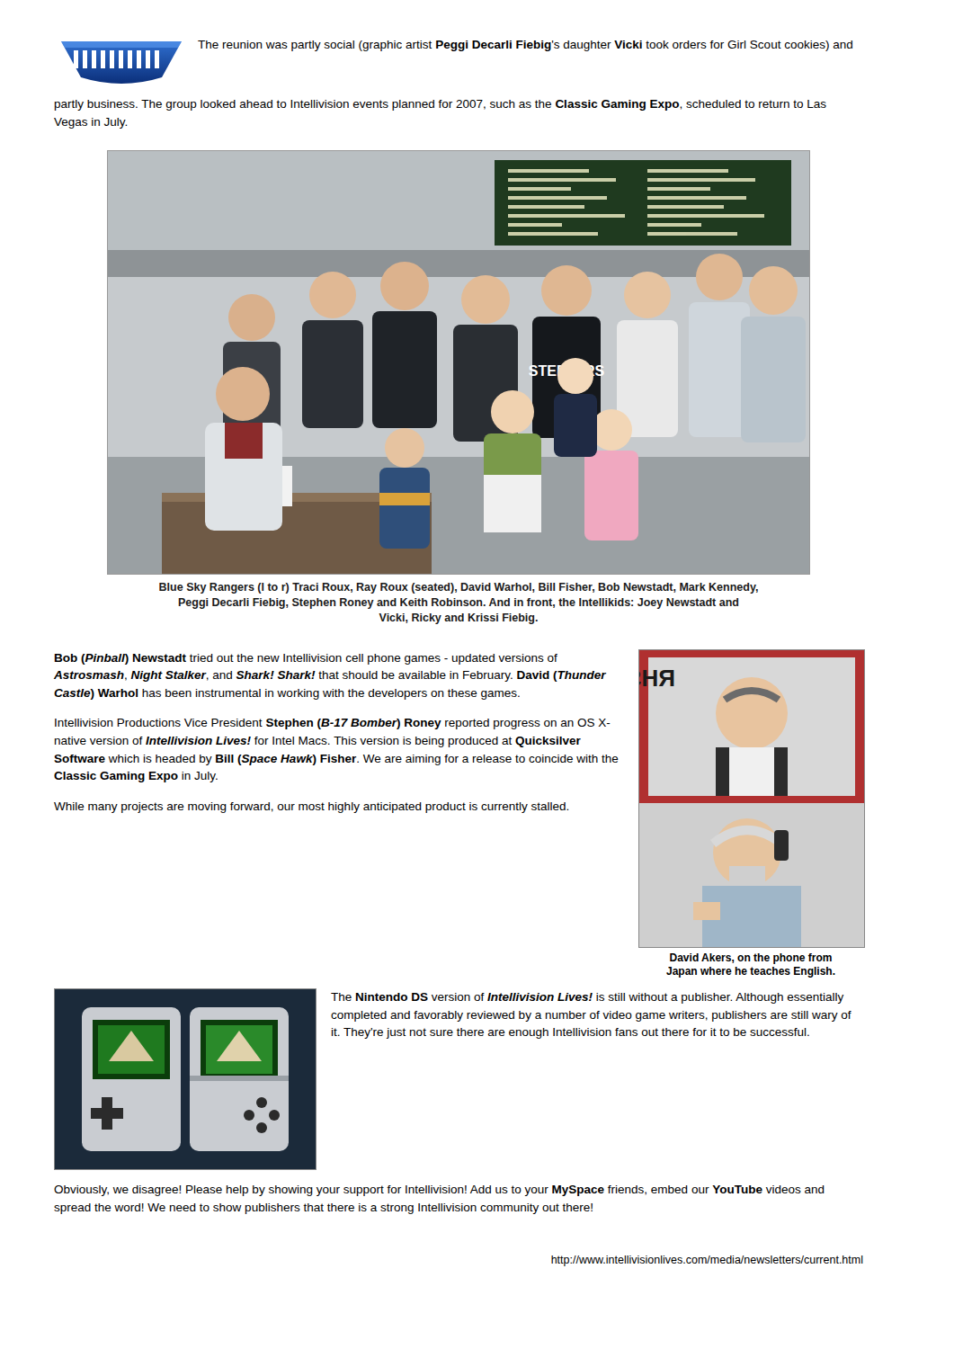The reunion was partly social (graphic artist Peggi Decarli Fiebig's daughter Vicki took orders for Girl Scout cookies) and
partly business. The group looked ahead to Intellivision events planned for 2007, such as the Classic Gaming Expo, scheduled to return to Las Vegas in July.
STEELERS
Blue Sky Rangers (l to r) Traci Roux, Ray Roux (seated), David Warhol, Bill Fisher, Bob Newstadt, Mark Kennedy,
Peggi Decarli Fiebig, Stephen Roney and Keith Robinson. And in front, the Intellikids: Joey Newstadt and
Vicki, Ricky and Krissi Fiebig.
Bob (Pinball) Newstadt tried out the new Intellivision cell phone games - updated versions of Astrosmash, Night Stalker, and Shark! Shark! that should be available in February. David (Thunder Castle) Warhol has been instrumental in working with the developers on these games.
Intellivision Productions Vice President Stephen (B-17 Bomber) Roney reported progress on an OS X-native version of Intellivision Lives! for Intel Macs. This version is being produced at Quicksilver Software which is headed by Bill (Space Hawk) Fisher. We are aiming for a release to coincide with the Classic Gaming Expo in July.
While many projects are moving forward, our most highly anticipated product is currently stalled.
RHS
David Akers, on the phone from
Japan where he teaches English.
The Nintendo DS version of Intellivision Lives! is still without a publisher. Although essentially completed and favorably reviewed by a number of video game writers, publishers are still wary of it. They're just not sure there are enough Intellivision fans out there for it to be successful.
Obviously, we disagree! Please help by showing your support for Intellivision! Add us to your MySpace friends, embed our YouTube videos and spread the word! We need to show publishers that there is a strong Intellivision community out there!
http://www.intellivisionlives.com/media/newsletters/current.html